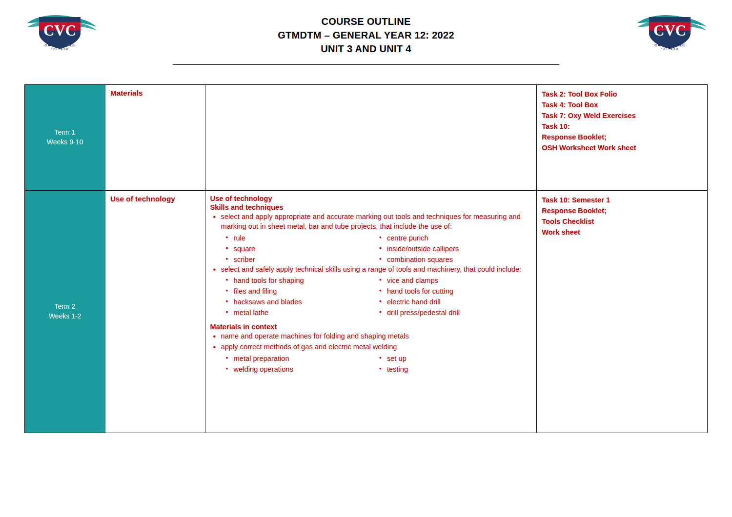CVC CANNING VALE COLLEGE
COURSE OUTLINE
GTMDTM – GENERAL YEAR 12: 2022
UNIT 3 AND UNIT 4
CVC CANNING VALE COLLEGE
| Term 1 Weeks 9-10 | Materials | | Task 2: Tool Box Folio Task 4: Tool Box Task 7: Oxy Weld Exercises Task 10: Response Booklet; OSH Worksheet Work sheet |
| Term 2 Weeks 1-2 | Use of technology | Use of technology Skills and techniques select and apply appropriate and accurate marking out tools and techniques for measuring and marking out in sheet metal, bar and tube projects, that include the use of: rule square scriber centre punch inside/outside callipers combination squares select and safely apply technical skills using a range of tools and machinery, that could include: hand tools for shaping files and filing hacksaws and blades metal lathe vice and clamps hand tools for cutting electric hand drill drill press/pedestal drill Materials in context name and operate machines for folding and shaping metals apply correct methods of gas and electric metal welding metal preparation welding operations set up testing | Task 10: Semester 1 Response Booklet; Tools Checklist Work sheet |